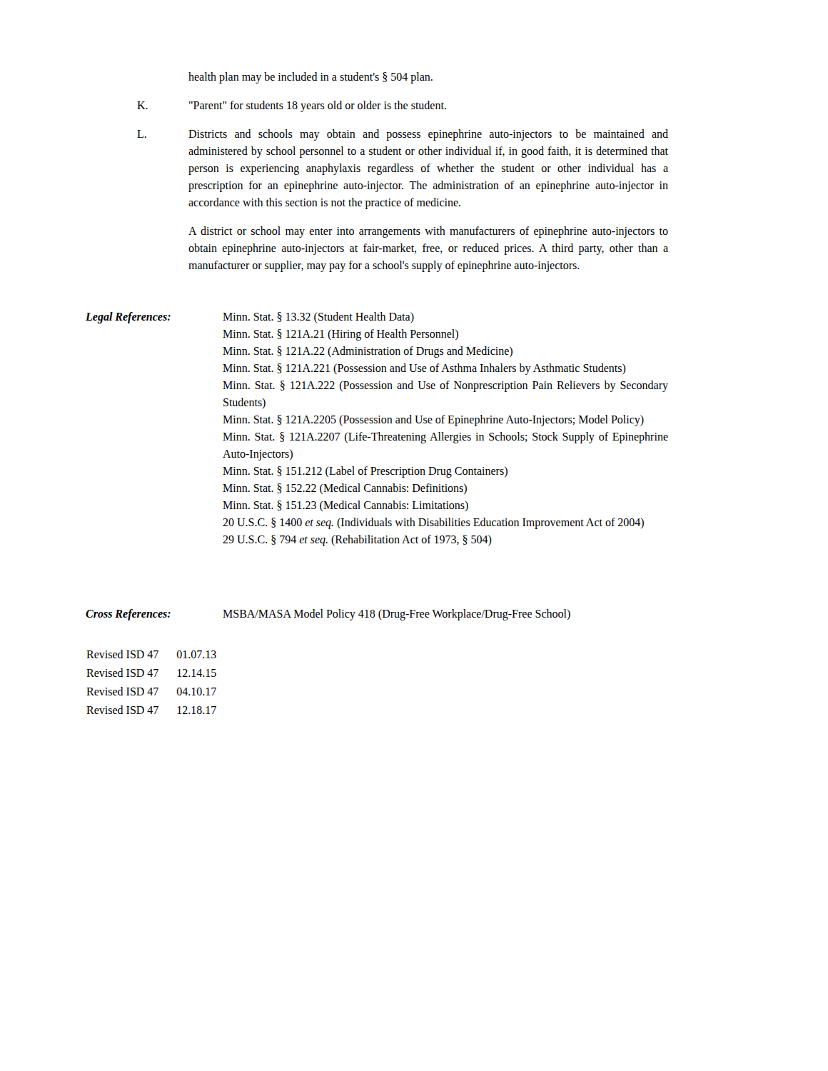health plan may be included in a student's § 504 plan.
K.
"Parent" for students 18 years old or older is the student.
L.
Districts and schools may obtain and possess epinephrine auto-injectors to be maintained and administered by school personnel to a student or other individual if, in good faith, it is determined that person is experiencing anaphylaxis regardless of whether the student or other individual has a prescription for an epinephrine auto-injector. The administration of an epinephrine auto-injector in accordance with this section is not the practice of medicine.
A district or school may enter into arrangements with manufacturers of epinephrine auto-injectors to obtain epinephrine auto-injectors at fair-market, free, or reduced prices. A third party, other than a manufacturer or supplier, may pay for a school's supply of epinephrine auto-injectors.
Legal References:
Minn. Stat. § 13.32 (Student Health Data)
Minn. Stat. § 121A.21 (Hiring of Health Personnel)
Minn. Stat. § 121A.22 (Administration of Drugs and Medicine)
Minn. Stat. § 121A.221 (Possession and Use of Asthma Inhalers by Asthmatic Students)
Minn. Stat. § 121A.222 (Possession and Use of Nonprescription Pain Relievers by Secondary Students)
Minn. Stat. § 121A.2205 (Possession and Use of Epinephrine Auto-Injectors; Model Policy)
Minn. Stat. § 121A.2207 (Life-Threatening Allergies in Schools; Stock Supply of Epinephrine Auto-Injectors)
Minn. Stat. § 151.212 (Label of Prescription Drug Containers)
Minn. Stat. § 152.22 (Medical Cannabis: Definitions)
Minn. Stat. § 151.23 (Medical Cannabis: Limitations)
20 U.S.C. § 1400 et seq. (Individuals with Disabilities Education Improvement Act of 2004)
29 U.S.C. § 794 et seq. (Rehabilitation Act of 1973, § 504)
Cross References:
MSBA/MASA Model Policy 418 (Drug-Free Workplace/Drug-Free School)
| Revised ISD 47 | 01.07.13 |
| Revised ISD 47 | 12.14.15 |
| Revised ISD 47 | 04.10.17 |
| Revised ISD 47 | 12.18.17 |